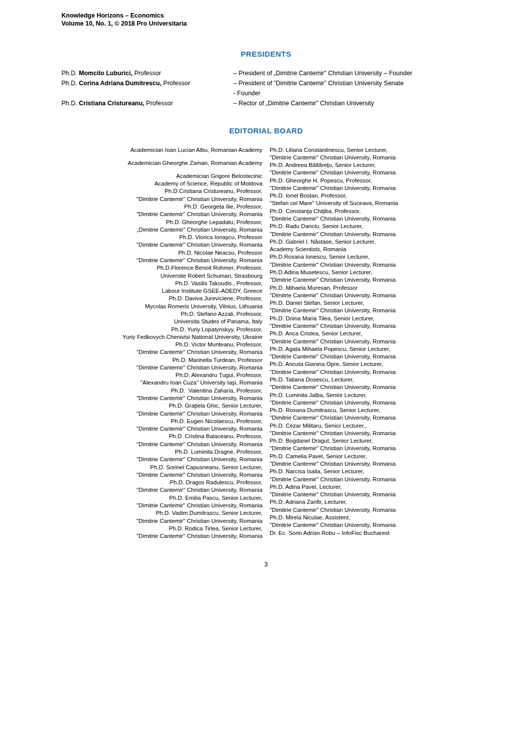Knowledge Horizons – Economics
Volume 10, No. 1, © 2018 Pro Universitaria
PRESIDENTS
| Ph.D. Momcilo Luburici, Professor | – President of „Dimitrie Cantemir” Christian University – Founder |
| Ph.D. Corina Adriana Dumitrescu, Professor | – President of ”Dimitrie Cantemir” Christian University Senate |
| | - Founder |
| Ph.D. Cristiana Cristureanu, Professor | – Rector of „Dimitrie Cantemir” Christian University |
EDITORIAL BOARD
Academician Ioan Lucian Albu, Romanian Academy
Academician Gheorghe Zaman, Romanian Academy
Academician Grigore Belostecinic
Academy of Science, Republic of Moldova
Ph.D.Cristiana Cristureanu, Professor,
''Dimitrie Cantemir'' Christian University, Romania
Ph.D. Georgeta Ilie, Professor,
''Dimitrie Cantemir'' Christian University, Romania
Ph.D. Gheorghe Lepadatu, Professor,
„Dimitrie Cantemir” Christian University, Romania
Ph.D. Viorica Ionaşcu, Professor
''Dimitrie Cantemir'' Christian University, Romania
Ph.D. Nicolae Neacsu, Professor
''Dimitrie Cantemir'' Christian University, Romania
Ph.D.Florence Benoit Rohmer, Professor,
Universite Robert Schuman, Strasbourg
Ph.D. Vasilis Takoudis., Professor,
Labour Institute GSEE-ADEDY, Greece
Ph.D. Daviva Jureviciene, Professor,
Mycolas Romeris University, Vilnius, Lithuania
Ph.D. Stefano Azzali, Professor,
Universita Studes of Panama, Italy
Ph.D. Yuriy Lopatynskyy, Professor,
Yuriy Fedkovych Chenivtsi National University, Ukraine
Ph.D. Victor Munteanu, Professor,
''Dimitrie Cantemir'' Christian University, Romania
Ph.D. Marinella Turdean, Professor
''Dimitrie Cantemir'' Christian University, Romania
Ph.D. Alexandru Ţugui, Professor,
''Alexandru Ioan Cuza'' University Iaşi, Romania
Ph.D. Valentina Zaharia, Professor,
''Dimitrie Cantemir'' Christian University, Romania
Ph.D. Graţiela Ghic, Senior Lecturer,
''Dimitrie Cantemir'' Christian University, Romania
Ph.D. Eugen Nicolaescu, Professor,
''Dimitrie Cantemir'' Christian University, Romania
Ph.D. Cristina Balaceanu, Professor,
''Dimitrie Cantemir'' Christian University, Romania
Ph.D. Luminita Dragne, Professor,
''Dimitrie Cantemir'' Christian University, Romania
Ph.D. Sorinel Capusneanu, Senior Lecturer,
''Dimitrie Cantemir'' Christian University, Romania
Ph.D. Dragos Radulescu, Professor,
''Dimitrie Cantemir'' Christian University, Romania
Ph.D. Emilia Pascu, Senior Lecturer,
''Dimitrie Cantemir'' Christian University, Romania
Ph.D. Vadim Dumitrascu, Senior Lecturer,
''Dimitrie Cantemir'' Christian University, Romania
Ph.D. Rodica Tirlea, Senior Lecturer,
''Dimitrie Cantemir'' Christian University, Romania
Ph.D. Liliana Constantinescu, Senior Lecturer,
''Dimitrie Cantemir'' Christian University, Romania
Ph.D. Andreea Băltăreţu, Senior Lecturer,
''Dimitrie Cantemir'' Christian University, Romania
Ph.D. Gheorghe H. Popescu, Professor,
''Dimitrie Cantemir'' Christian University, Romania
Ph.D. Ionel Bostan, Professor,
''Stefan cel Mare'' University of Suceava, Romania
Ph.D. Constanţa Chiţiba, Professor,
''Dimitrie Cantemir'' Christian University, Romania
Ph.D. Radu Danciu, Senior Lecturer,
''Dimitrie Cantemir'' Christian University, Romania
Ph.D. Gabriel I. Năstase, Senior Lecturer,
Academy Scientists, Romania
Ph.D.Roxana Ionescu, Senior Lecturer,
''Dimitrie Cantemir'' Christian University, Romania
Ph.D.Adina Musetescu, Senior Lecturer,
''Dimitrie Cantemir'' Christian University, Romania
Ph.D. Mihaela Muresan, Professor
''Dimitrie Cantemir'' Christian University, Romania
Ph.D. Daniel Stefan, Senior Lecturer,
''Dimitrie Cantemir'' Christian University, Romania
Ph.D. Doina Maria Tilea, Senior Lecturer,
''Dimitrie Cantemir'' Christian University, Romania
Ph.D. Anca Cristea, Senior Lecturer,
''Dimitrie Cantemir'' Christian University, Romania
Ph.D. Agata Mihaela Popescu, Senior Lecturer,
''Dimitrie Cantemir'' Christian University, Romania
Ph.D. Ancuta Gianina Opre, Senior Lecturer,
''Dimitrie Cantemir'' Christian University, Romania
Ph.D. Tatiana Dosescu, Lecturer,
''Dimitrie Cantemir'' Christian University, Romania
Ph.D. Luminita Jalba, Senior Lecturer,
''Dimitrie Cantemir'' Christian University, Romania
Ph.D. Roxana Dumitrascu, Senior Lecturer,
''Dimitrie Cantemir'' Christian University, Romania
Ph.D. Cezar Militaru, Senior Lecturer.,
''Dimitrie Cantemir'' Christian University, Romania
Ph.D. Bogdanel Dragut, Senior Lecturer,
''Dimitrie Cantemir'' Christian University, Romania
Ph.D. Camelia Pavel, Senior Lecturer,
''Dimitrie Cantemir'' Christian University, Romania
Ph.D. Narcisa Isaila, Senior Lecturer,
''Dimitrie Cantemir'' Christian University, Romania
Ph.D. Adina Pavel, Lecturer,
''Dimitrie Cantemir'' Christian University, Romania
Ph.D. Adriana Zanfir, Lecturer,
''Dimitrie Cantemir'' Christian University, Romania
Ph.D. Mirela Niculae, Assistent,
''Dimitrie Cantemir'' Christian University, Romania
Dr. Ec. Sorin Adrian Robu – InfoFisc Bucharest
3